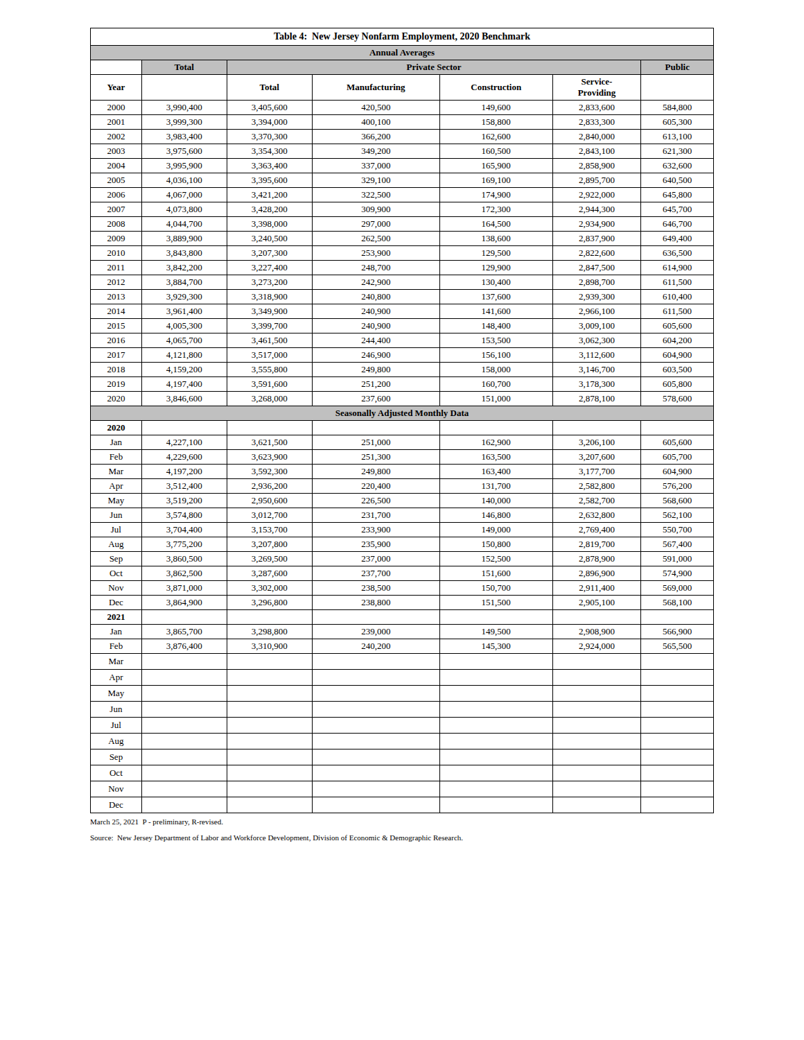Table 4: New Jersey Nonfarm Employment, 2020 Benchmark
| Annual Averages |
| --- |
| | Total | Private Sector | Public |
| Year | | Total | Manufacturing | Construction | Service- Providing | |
| 2000 | 3,990,400 | 3,405,600 | 420,500 | 149,600 | 2,833,600 | 584,800 |
| 2001 | 3,999,300 | 3,394,000 | 400,100 | 158,800 | 2,833,300 | 605,300 |
| 2002 | 3,983,400 | 3,370,300 | 366,200 | 162,600 | 2,840,000 | 613,100 |
| 2003 | 3,975,600 | 3,354,300 | 349,200 | 160,500 | 2,843,100 | 621,300 |
| 2004 | 3,995,900 | 3,363,400 | 337,000 | 165,900 | 2,858,900 | 632,600 |
| 2005 | 4,036,100 | 3,395,600 | 329,100 | 169,100 | 2,895,700 | 640,500 |
| 2006 | 4,067,000 | 3,421,200 | 322,500 | 174,900 | 2,922,000 | 645,800 |
| 2007 | 4,073,800 | 3,428,200 | 309,900 | 172,300 | 2,944,300 | 645,700 |
| 2008 | 4,044,700 | 3,398,000 | 297,000 | 164,500 | 2,934,900 | 646,700 |
| 2009 | 3,889,900 | 3,240,500 | 262,500 | 138,600 | 2,837,900 | 649,400 |
| 2010 | 3,843,800 | 3,207,300 | 253,900 | 129,500 | 2,822,600 | 636,500 |
| 2011 | 3,842,200 | 3,227,400 | 248,700 | 129,900 | 2,847,500 | 614,900 |
| 2012 | 3,884,700 | 3,273,200 | 242,900 | 130,400 | 2,898,700 | 611,500 |
| 2013 | 3,929,300 | 3,318,900 | 240,800 | 137,600 | 2,939,300 | 610,400 |
| 2014 | 3,961,400 | 3,349,900 | 240,900 | 141,600 | 2,966,100 | 611,500 |
| 2015 | 4,005,300 | 3,399,700 | 240,900 | 148,400 | 3,009,100 | 605,600 |
| 2016 | 4,065,700 | 3,461,500 | 244,400 | 153,500 | 3,062,300 | 604,200 |
| 2017 | 4,121,800 | 3,517,000 | 246,900 | 156,100 | 3,112,600 | 604,900 |
| 2018 | 4,159,200 | 3,555,800 | 249,800 | 158,000 | 3,146,700 | 603,500 |
| 2019 | 4,197,400 | 3,591,600 | 251,200 | 160,700 | 3,178,300 | 605,800 |
| 2020 | 3,846,600 | 3,268,000 | 237,600 | 151,000 | 2,878,100 | 578,600 |
| Seasonally Adjusted Monthly Data |
| 2020 | | | | | | |
| Jan | 4,227,100 | 3,621,500 | 251,000 | 162,900 | 3,206,100 | 605,600 |
| Feb | 4,229,600 | 3,623,900 | 251,300 | 163,500 | 3,207,600 | 605,700 |
| Mar | 4,197,200 | 3,592,300 | 249,800 | 163,400 | 3,177,700 | 604,900 |
| Apr | 3,512,400 | 2,936,200 | 220,400 | 131,700 | 2,582,800 | 576,200 |
| May | 3,519,200 | 2,950,600 | 226,500 | 140,000 | 2,582,700 | 568,600 |
| Jun | 3,574,800 | 3,012,700 | 231,700 | 146,800 | 2,632,800 | 562,100 |
| Jul | 3,704,400 | 3,153,700 | 233,900 | 149,000 | 2,769,400 | 550,700 |
| Aug | 3,775,200 | 3,207,800 | 235,900 | 150,800 | 2,819,700 | 567,400 |
| Sep | 3,860,500 | 3,269,500 | 237,000 | 152,500 | 2,878,900 | 591,000 |
| Oct | 3,862,500 | 3,287,600 | 237,700 | 151,600 | 2,896,900 | 574,900 |
| Nov | 3,871,000 | 3,302,000 | 238,500 | 150,700 | 2,911,400 | 569,000 |
| Dec | 3,864,900 | 3,296,800 | 238,800 | 151,500 | 2,905,100 | 568,100 |
| 2021 | | | | | | |
| Jan | 3,865,700 | 3,298,800 | 239,000 | 149,500 | 2,908,900 | 566,900 |
| Feb | 3,876,400 | 3,310,900 | 240,200 | 145,300 | 2,924,000 | 565,500 |
| Mar | | | | | | |
| Apr | | | | | | |
| May | | | | | | |
| Jun | | | | | | |
| Jul | | | | | | |
| Aug | | | | | | |
| Sep | | | | | | |
| Oct | | | | | | |
| Nov | | | | | | |
| Dec | | | | | | |
March 25, 2021 P - preliminary, R-revised.
Source: New Jersey Department of Labor and Workforce Development, Division of Economic & Demographic Research.